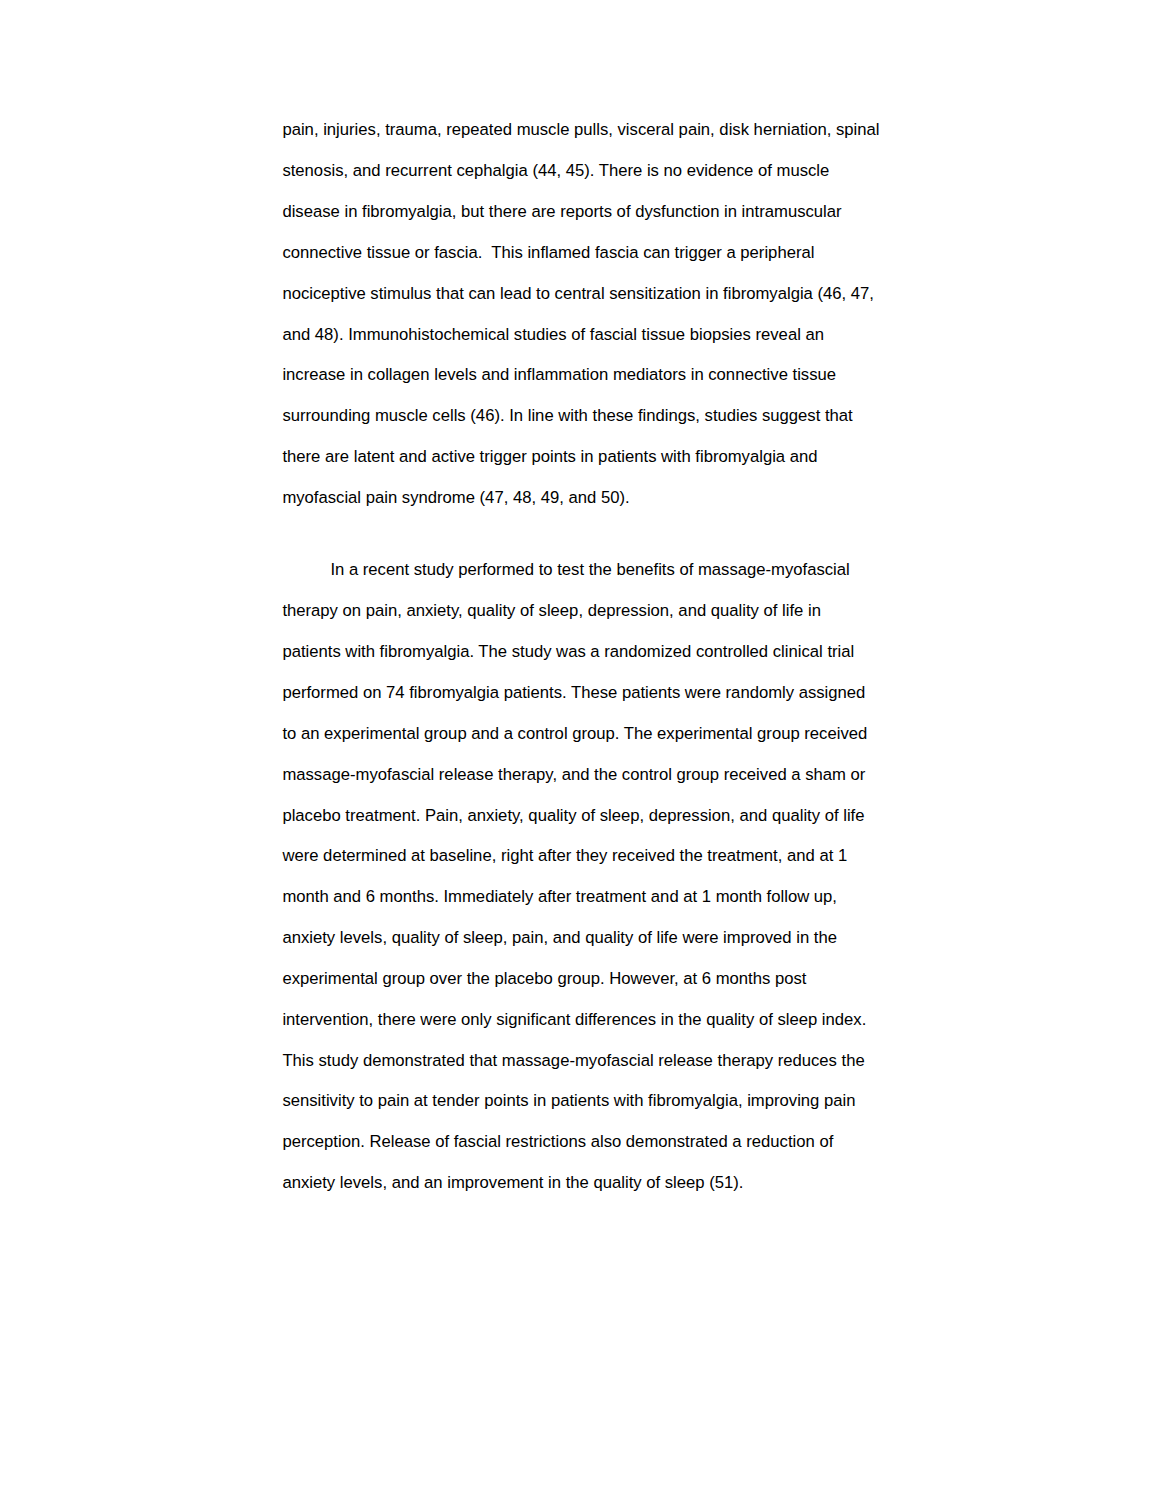pain, injuries, trauma, repeated muscle pulls, visceral pain, disk herniation, spinal stenosis, and recurrent cephalgia (44, 45). There is no evidence of muscle disease in fibromyalgia, but there are reports of dysfunction in intramuscular connective tissue or fascia. This inflamed fascia can trigger a peripheral nociceptive stimulus that can lead to central sensitization in fibromyalgia (46, 47, and 48). Immunohistochemical studies of fascial tissue biopsies reveal an increase in collagen levels and inflammation mediators in connective tissue surrounding muscle cells (46). In line with these findings, studies suggest that there are latent and active trigger points in patients with fibromyalgia and myofascial pain syndrome (47, 48, 49, and 50).
In a recent study performed to test the benefits of massage-myofascial therapy on pain, anxiety, quality of sleep, depression, and quality of life in patients with fibromyalgia. The study was a randomized controlled clinical trial performed on 74 fibromyalgia patients. These patients were randomly assigned to an experimental group and a control group. The experimental group received massage-myofascial release therapy, and the control group received a sham or placebo treatment. Pain, anxiety, quality of sleep, depression, and quality of life were determined at baseline, right after they received the treatment, and at 1 month and 6 months. Immediately after treatment and at 1 month follow up, anxiety levels, quality of sleep, pain, and quality of life were improved in the experimental group over the placebo group. However, at 6 months post intervention, there were only significant differences in the quality of sleep index. This study demonstrated that massage-myofascial release therapy reduces the sensitivity to pain at tender points in patients with fibromyalgia, improving pain perception. Release of fascial restrictions also demonstrated a reduction of anxiety levels, and an improvement in the quality of sleep (51).